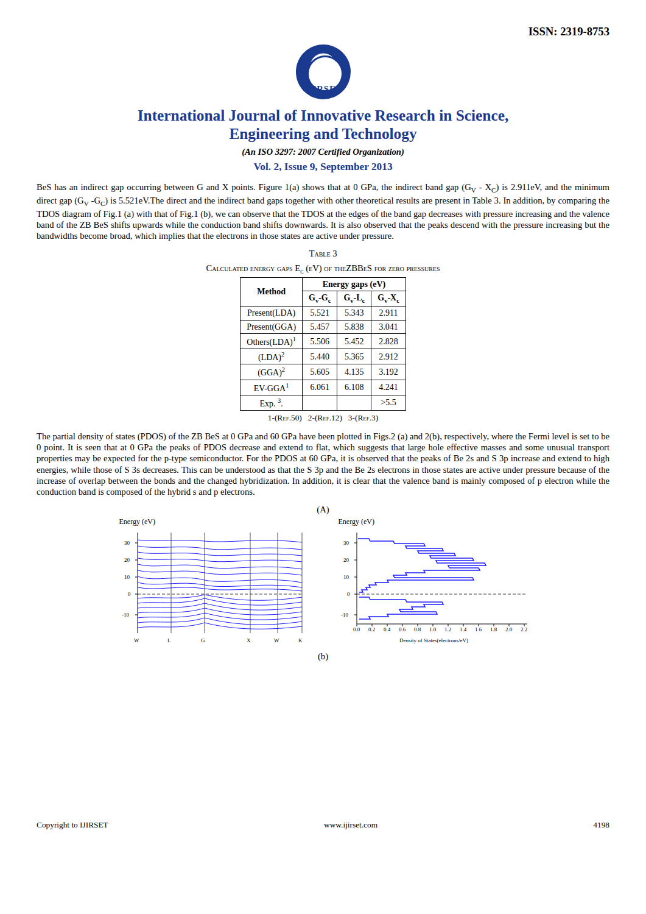ISSN: 2319-8753
IJIRSET
International Journal of Innovative Research in Science,
Engineering and Technology
(An ISO 3297: 2007 Certified Organization)
Vol. 2, Issue 9, September 2013
BeS has an indirect gap occurring between G and X points. Figure 1(a) shows that at 0 GPa, the indirect band gap (GV - XC) is 2.911eV, and the minimum direct gap (GV -GC) is 5.521eV.The direct and the indirect band gaps together with other theoretical results are present in Table 3. In addition, by comparing the TDOS diagram of Fig.1 (a) with that of Fig.1 (b), we can observe that the TDOS at the edges of the band gap decreases with pressure increasing and the valence band of the ZB BeS shifts upwards while the conduction band shifts downwards. It is also observed that the peaks descend with the pressure increasing but the bandwidths become broad, which implies that the electrons in those states are active under pressure.
Table 3
Calculated energy gaps Ec (eV) of theZBBeS for zero pressures
| Method | Energy gaps (eV) |
| --- | --- |
| G v -G c | G v -L c | G v -X c |
| Present(LDA) | 5.521 | 5.343 | 2.911 |
| Present(GGA) | 5.457 | 5.838 | 3.041 |
| Others(LDA) 1 | 5.506 | 5.452 | 2.828 |
| (LDA) 2 | 5.440 | 5.365 | 2.912 |
| (GGA) 2 | 5.605 | 4.135 | 3.192 |
| EV-GGA 1 | 6.061 | 6.108 | 4.241 |
| Exp. 3 . | | | >5.5 |
1-(Ref.50) 2-(Ref.12) 3-(Ref.3)
The partial density of states (PDOS) of the ZB BeS at 0 GPa and 60 GPa have been plotted in Figs.2 (a) and 2(b), respectively, where the Fermi level is set to be 0 point. It is seen that at 0 GPa the peaks of PDOS decrease and extend to flat, which suggests that large hole effective masses and some unusual transport properties may be expected for the p-type semiconductor. For the PDOS at 60 GPa, it is observed that the peaks of Be 2s and S 3p increase and extend to high energies, while those of S 3s decreases. This can be understood as that the S 3p and the Be 2s electrons in those states are active under pressure because of the increase of overlap between the bonds and the changed hybridization. In addition, it is clear that the valence band is mainly composed of p electron while the conduction band is composed of the hybrid s and p electrons.
(A)
Energy (eV)
30 20 10 0 -10 W L G X W K
Energy (eV)
30 20 10 0 -10 0.0 0.2 0.4 0.6 0.8 1.0 1.2 1.4 1.6 1.8 2.0 2.2 Density of States(electrons/eV)
(b)
Copyright to IJIRSET
www.ijirset.com
4198